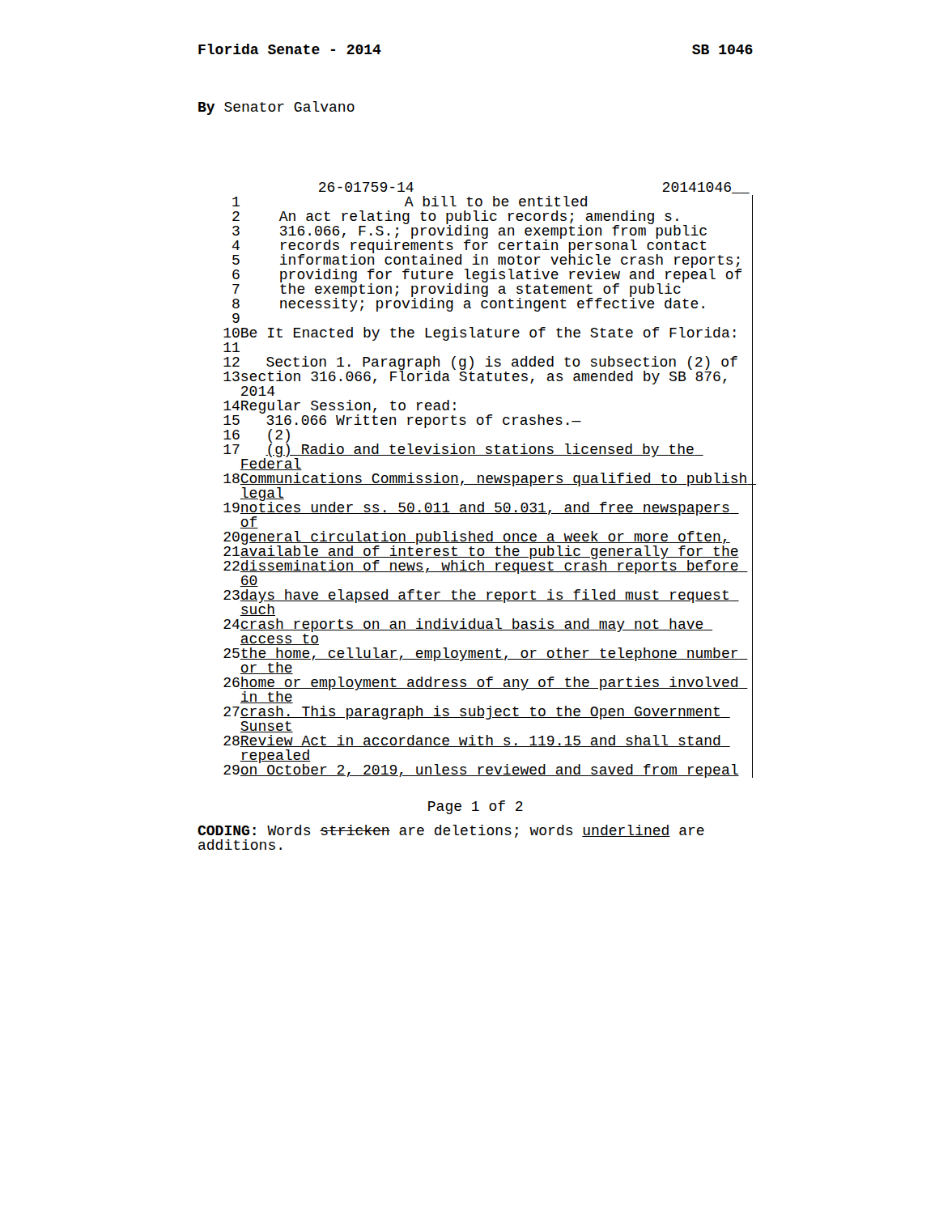Florida Senate - 2014 SB 1046
By Senator Galvano
26-01759-14 20141046__
| 1 | A bill to be entitled |
| 2 | An act relating to public records; amending s. |
| 3 | 316.066, F.S.; providing an exemption from public |
| 4 | records requirements for certain personal contact |
| 5 | information contained in motor vehicle crash reports; |
| 6 | providing for future legislative review and repeal of |
| 7 | the exemption; providing a statement of public |
| 8 | necessity; providing a contingent effective date. |
| 9 | |
| 10 | Be It Enacted by the Legislature of the State of Florida: |
| 11 | |
| 12 | Section 1. Paragraph (g) is added to subsection (2) of |
| 13 | section 316.066, Florida Statutes, as amended by SB 876, 2014 |
| 14 | Regular Session, to read: |
| 15 | 316.066 Written reports of crashes.— |
| 16 | (2) |
| 17 | (g) Radio and television stations licensed by the Federal |
| 18 | Communications Commission, newspapers qualified to publish legal |
| 19 | notices under ss. 50.011 and 50.031, and free newspapers of |
| 20 | general circulation published once a week or more often, |
| 21 | available and of interest to the public generally for the |
| 22 | dissemination of news, which request crash reports before 60 |
| 23 | days have elapsed after the report is filed must request such |
| 24 | crash reports on an individual basis and may not have access to |
| 25 | the home, cellular, employment, or other telephone number or the |
| 26 | home or employment address of any of the parties involved in the |
| 27 | crash. This paragraph is subject to the Open Government Sunset |
| 28 | Review Act in accordance with s. 119.15 and shall stand repealed |
| 29 | on October 2, 2019, unless reviewed and saved from repeal |
Page 1 of 2
CODING: Words stricken are deletions; words underlined are additions.